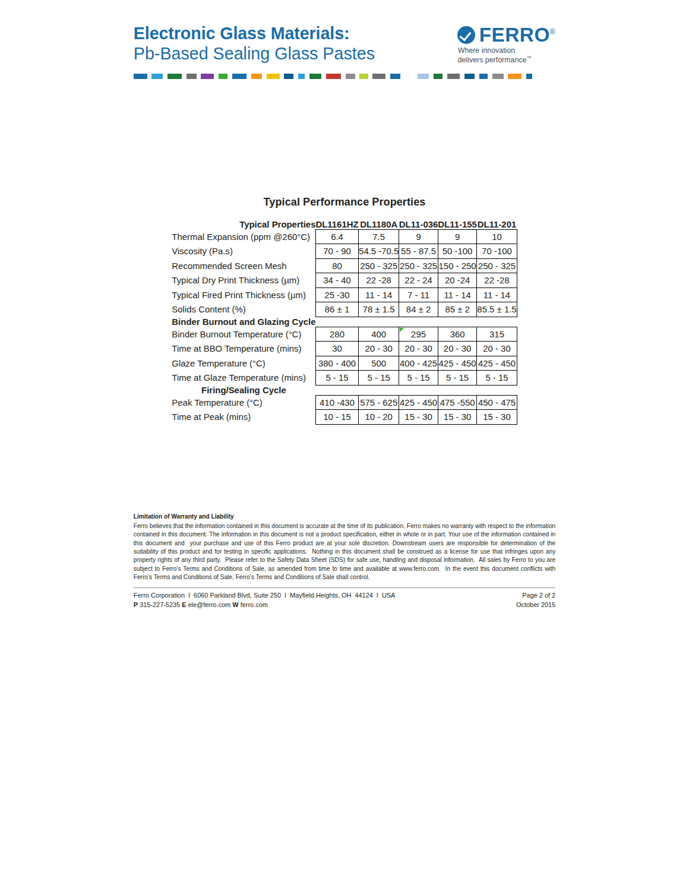Electronic Glass Materials:
Pb-Based Sealing Glass Pastes
FERRO®
Where innovation
delivers performance™
Typical Performance Properties
| Typical Properties | DL1161HZ | DL1180A | DL11-036 | DL11-155 | DL11-201 |
| Thermal Expansion (ppm @260°C) | 6.4 | 7.5 | 9 | 9 | 10 |
| Viscosity (Pa.s) | 70 - 90 | 54.5 -70.5 | 55 - 87.5 | 50 -100 | 70 -100 |
| Recommended Screen Mesh | 80 | 250 - 325 | 250 - 325 | 150 - 250 | 250 - 325 |
| Typical Dry Print Thickness (µm) | 34 - 40 | 22 -28 | 22 - 24 | 20 -24 | 22 -28 |
| Typical Fired Print Thickness (µm) | 25 -30 | 11 - 14 | 7 - 11 | 11 - 14 | 11 - 14 |
| Solids Content (%) | 86 ± 1 | 78 ± 1.5 | 84 ± 2 | 85 ± 2 | 85.5 ± 1.5 |
| Binder Burnout and Glazing Cycle | | | | | |
| Binder Burnout Temperature (°C) | 280 | 400 | 295 | 360 | 315 |
| Time at BBO Temperature (mins) | 30 | 20 - 30 | 20 - 30 | 20 - 30 | 20 - 30 |
| Glaze Temperature (°C) | 380 - 400 | 500 | 400 - 425 | 425 - 450 | 425 - 450 |
| Time at Glaze Temperature (mins) | 5 - 15 | 5 - 15 | 5 - 15 | 5 - 15 | 5 - 15 |
| Firing/Sealing Cycle | | | | | |
| Peak Temperature (°C) | 410 -430 | 575 - 625 | 425 - 450 | 475 -550 | 450 - 475 |
| Time at Peak (mins) | 10 - 15 | 10 - 20 | 15 - 30 | 15 - 30 | 15 - 30 |
Limitation of Warranty and Liability
Ferro believes that the information contained in this document is accurate at the time of its publication. Ferro makes no warranty with respect to the information contained in this document. The information in this document is not a product specification, either in whole or in part. Your use of the information contained in this document and your purchase and use of this Ferro product are at your sole discretion. Downstream users are responsible for determination of the suitability of this product and for testing in specific applications. Nothing in this document shall be construed as a license for use that infringes upon any property rights of any third party. Please refer to the Safety Data Sheet (SDS) for safe use, handling and disposal information. All sales by Ferro to you are subject to Ferro’s Terms and Conditions of Sale, as amended from time to time and available at www.ferro.com. In the event this document conflicts with Ferro’s Terms and Conditions of Sale, Ferro’s Terms and Conditions of Sale shall control.
Ferro Corporation I 6060 Parkland Blvd, Suite 250 I Mayfield Heights, OH 44124 I USA
P 315-227-5235 E ele@ferro.com W ferro.com
Page 2 of 2
October 2015